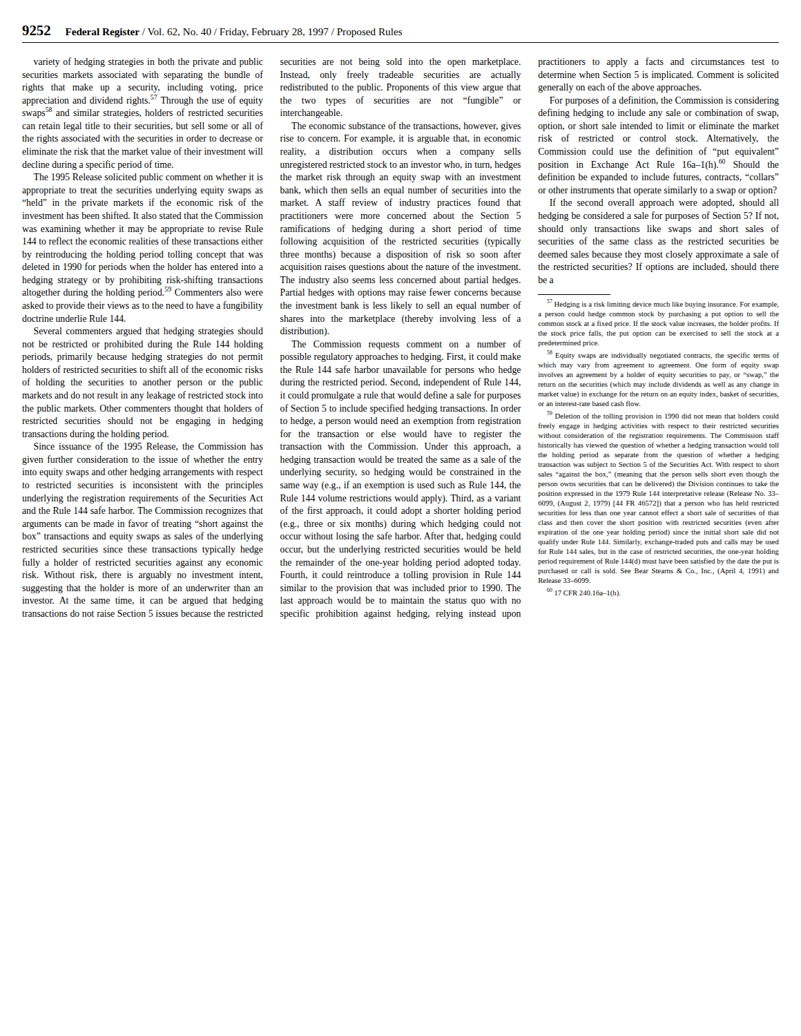9252 Federal Register / Vol. 62, No. 40 / Friday, February 28, 1997 / Proposed Rules
variety of hedging strategies in both the private and public securities markets associated with separating the bundle of rights that make up a security, including voting, price appreciation and dividend rights.57 Through the use of equity swaps58 and similar strategies, holders of restricted securities can retain legal title to their securities, but sell some or all of the rights associated with the securities in order to decrease or eliminate the risk that the market value of their investment will decline during a specific period of time.
The 1995 Release solicited public comment on whether it is appropriate to treat the securities underlying equity swaps as “held” in the private markets if the economic risk of the investment has been shifted. It also stated that the Commission was examining whether it may be appropriate to revise Rule 144 to reflect the economic realities of these transactions either by reintroducing the holding period tolling concept that was deleted in 1990 for periods when the holder has entered into a hedging strategy or by prohibiting risk-shifting transactions altogether during the holding period.59 Commenters also were asked to provide their views as to the need to have a fungibility doctrine underlie Rule 144.
Several commenters argued that hedging strategies should not be restricted or prohibited during the Rule 144 holding periods, primarily because hedging strategies do not permit holders of restricted securities to shift all of the economic risks of holding the securities to another person or the public markets and do not result in any leakage of restricted stock into the public markets. Other commenters thought that holders of restricted securities should not be engaging in hedging transactions during the holding period.
Since issuance of the 1995 Release, the Commission has given further consideration to the issue of whether the entry into equity swaps and other hedging arrangements with respect to restricted securities is inconsistent with the principles underlying the registration requirements of the Securities Act and the Rule 144 safe harbor. The Commission recognizes that arguments can be made in favor of treating “short against the box” transactions and equity swaps as sales of the underlying restricted securities since these transactions typically hedge fully a holder of restricted securities against any economic risk. Without risk, there is arguably no investment intent, suggesting that the holder is more of an underwriter than an investor. At the same time, it can be argued that hedging transactions do not raise Section 5 issues because the restricted securities are not being sold into the open marketplace. Instead, only freely tradeable securities are actually redistributed to the public. Proponents of this view argue that the two types of securities are not “fungible” or interchangeable.
The economic substance of the transactions, however, gives rise to concern. For example, it is arguable that, in economic reality, a distribution occurs when a company sells unregistered restricted stock to an investor who, in turn, hedges the market risk through an equity swap with an investment bank, which then sells an equal number of securities into the market. A staff review of industry practices found that practitioners were more concerned about the Section 5 ramifications of hedging during a short period of time following acquisition of the restricted securities (typically three months) because a disposition of risk so soon after acquisition raises questions about the nature of the investment. The industry also seems less concerned about partial hedges. Partial hedges with options may raise fewer concerns because the investment bank is less likely to sell an equal number of shares into the marketplace (thereby involving less of a distribution).
The Commission requests comment on a number of possible regulatory approaches to hedging. First, it could make the Rule 144 safe harbor unavailable for persons who hedge during the restricted period. Second, independent of Rule 144, it could promulgate a rule that would define a sale for purposes of Section 5 to include specified hedging transactions. In order to hedge, a person would need an exemption from registration for the transaction or else would have to register the transaction with the Commission. Under this approach, a hedging transaction would be treated the same as a sale of the underlying security, so hedging would be constrained in the same way (e.g., if an exemption is used such as Rule 144, the Rule 144 volume restrictions would apply). Third, as a variant of the first approach, it could adopt a shorter holding period (e.g., three or six months) during which hedging could not occur without losing the safe harbor. After that, hedging could occur, but the underlying restricted securities would be held the remainder of the one-year holding period adopted today. Fourth, it could reintroduce a tolling provision in Rule 144 similar to the provision that was included prior to 1990. The last approach would be to maintain the status quo with no specific prohibition against hedging, relying instead upon practitioners to apply a facts and circumstances test to determine when Section 5 is implicated. Comment is solicited generally on each of the above approaches.
For purposes of a definition, the Commission is considering defining hedging to include any sale or combination of swap, option, or short sale intended to limit or eliminate the market risk of restricted or control stock. Alternatively, the Commission could use the definition of “put equivalent” position in Exchange Act Rule 16a–1(h).60 Should the definition be expanded to include futures, contracts, “collars” or other instruments that operate similarly to a swap or option?
If the second overall approach were adopted, should all hedging be considered a sale for purposes of Section 5? If not, should only transactions like swaps and short sales of securities of the same class as the restricted securities be deemed sales because they most closely approximate a sale of the restricted securities? If options are included, should there be a
57 Hedging is a risk limiting device much like buying insurance. For example, a person could hedge common stock by purchasing a put option to sell the common stock at a fixed price. If the stock value increases, the holder profits. If the stock price falls, the put option can be exercised to sell the stock at a predetermined price.
58 Equity swaps are individually negotiated contracts, the specific terms of which may vary from agreement to agreement. One form of equity swap involves an agreement by a holder of equity securities to pay, or “swap,” the return on the securities (which may include dividends as well as any change in market value) in exchange for the return on an equity index, basket of securities, or an interest-rate based cash flow.
59 Deletion of the tolling provision in 1990 did not mean that holders could freely engage in hedging activities with respect to their restricted securities without consideration of the registration requirements. The Commission staff historically has viewed the question of whether a hedging transaction would toll the holding period as separate from the question of whether a hedging transaction was subject to Section 5 of the Securities Act. With respect to short sales “against the box,” (meaning that the person sells short even though the person owns securities that can be delivered) the Division continues to take the position expressed in the 1979 Rule 144 interpretative release (Release No. 33–6099, (August 2, 1979) [44 FR 46572]) that a person who has held restricted securities for less than one year cannot effect a short sale of securities of that class and then cover the short position with restricted securities (even after expiration of the one year holding period) since the initial short sale did not qualify under Rule 144. Similarly, exchange-traded puts and calls may be used for Rule 144 sales, but in the case of restricted securities, the one-year holding period requirement of Rule 144(d) must have been satisfied by the date the put is purchased or call is sold. See Bear Stearns & Co., Inc., (April 4, 1991) and Release 33–6099.
60 17 CFR 240.16a–1(h).